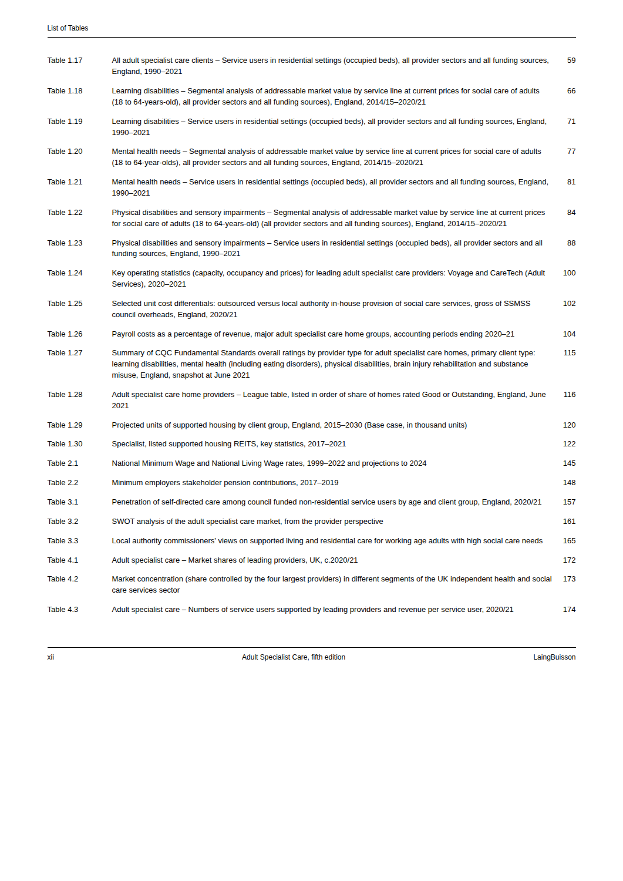List of Tables
| Table 1.17 | All adult specialist care clients – Service users in residential settings (occupied beds), all provider sectors and all funding sources, England, 1990–2021 | 59 |
| Table 1.18 | Learning disabilities – Segmental analysis of addressable market value by service line at current prices for social care of adults (18 to 64-years-old), all provider sectors and all funding sources), England, 2014/15–2020/21 | 66 |
| Table 1.19 | Learning disabilities – Service users in residential settings (occupied beds), all provider sectors and all funding sources, England, 1990–2021 | 71 |
| Table 1.20 | Mental health needs – Segmental analysis of addressable market value by service line at current prices for social care of adults (18 to 64-year-olds), all provider sectors and all funding sources, England, 2014/15–2020/21 | 77 |
| Table 1.21 | Mental health needs – Service users in residential settings (occupied beds), all provider sectors and all funding sources, England, 1990–2021 | 81 |
| Table 1.22 | Physical disabilities and sensory impairments – Segmental analysis of addressable market value by service line at current prices for social care of adults (18 to 64-years-old) (all provider sectors and all funding sources), England, 2014/15–2020/21 | 84 |
| Table 1.23 | Physical disabilities and sensory impairments – Service users in residential settings (occupied beds), all provider sectors and all funding sources, England, 1990–2021 | 88 |
| Table 1.24 | Key operating statistics (capacity, occupancy and prices) for leading adult specialist care providers: Voyage and CareTech (Adult Services), 2020–2021 | 100 |
| Table 1.25 | Selected unit cost differentials: outsourced versus local authority in-house provision of social care services, gross of SSMSS council overheads, England, 2020/21 | 102 |
| Table 1.26 | Payroll costs as a percentage of revenue, major adult specialist care home groups, accounting periods ending 2020–21 | 104 |
| Table 1.27 | Summary of CQC Fundamental Standards overall ratings by provider type for adult specialist care homes, primary client type: learning disabilities, mental health (including eating disorders), physical disabilities, brain injury rehabilitation and substance misuse, England, snapshot at June 2021 | 115 |
| Table 1.28 | Adult specialist care home providers – League table, listed in order of share of homes rated Good or Outstanding, England, June 2021 | 116 |
| Table 1.29 | Projected units of supported housing by client group, England, 2015–2030 (Base case, in thousand units) | 120 |
| Table 1.30 | Specialist, listed supported housing REITS, key statistics, 2017–2021 | 122 |
| Table 2.1 | National Minimum Wage and National Living Wage rates, 1999–2022 and projections to 2024 | 145 |
| Table 2.2 | Minimum employers stakeholder pension contributions, 2017–2019 | 148 |
| Table 3.1 | Penetration of self-directed care among council funded non-residential service users by age and client group, England, 2020/21 | 157 |
| Table 3.2 | SWOT analysis of the adult specialist care market, from the provider perspective | 161 |
| Table 3.3 | Local authority commissioners' views on supported living and residential care for working age adults with high social care needs | 165 |
| Table 4.1 | Adult specialist care – Market shares of leading providers, UK, c.2020/21 | 172 |
| Table 4.2 | Market concentration (share controlled by the four largest providers) in different segments of the UK independent health and social care services sector | 173 |
| Table 4.3 | Adult specialist care – Numbers of service users supported by leading providers and revenue per service user, 2020/21 | 174 |
xii
Adult Specialist Care, fifth edition
LaingBuisson